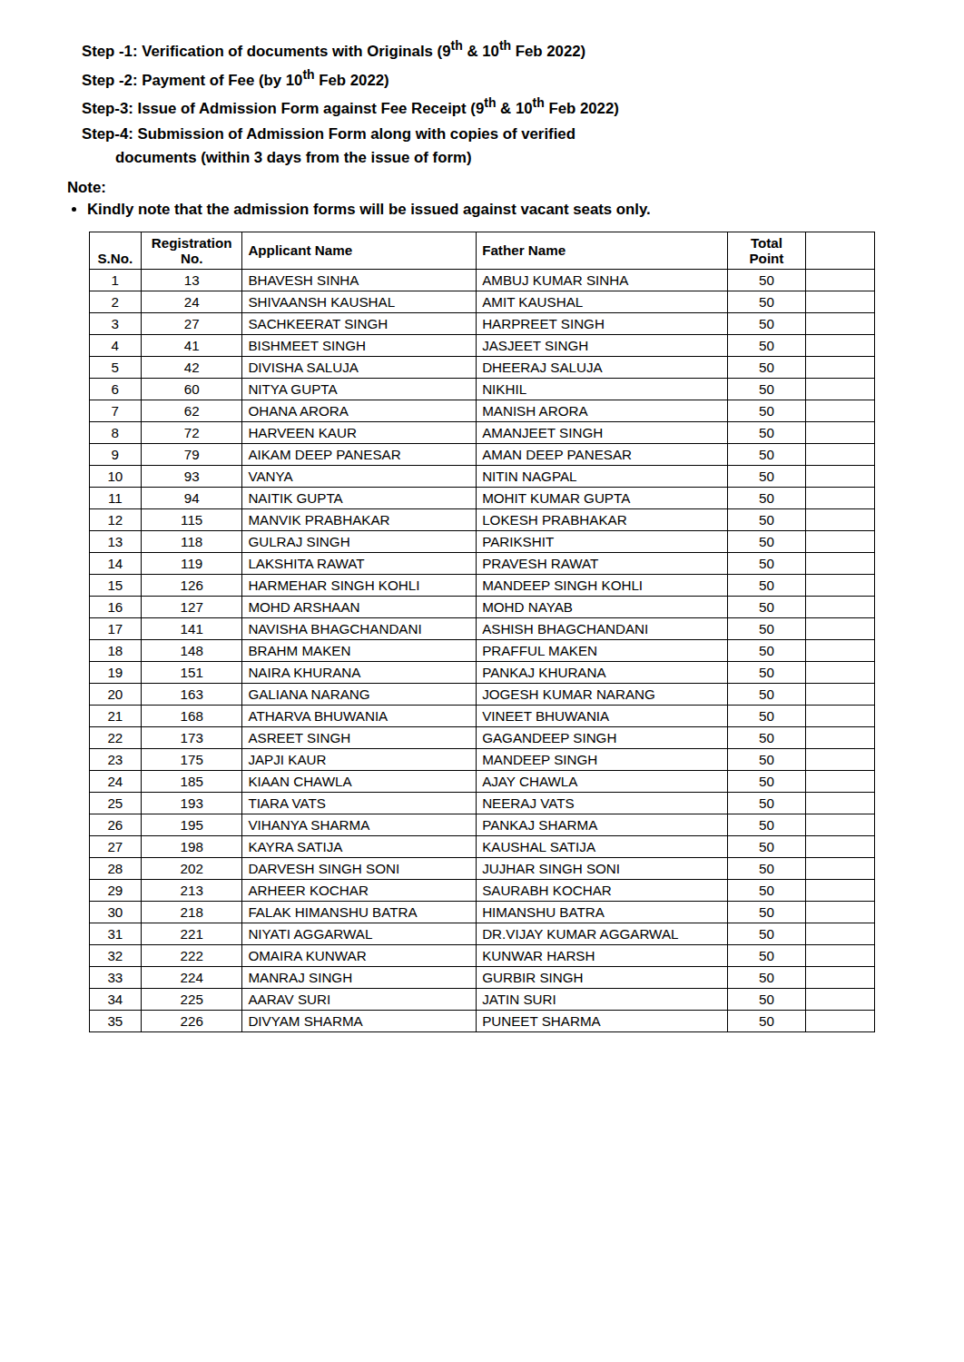Step -1: Verification of documents with Originals (9th & 10th Feb 2022)
Step -2: Payment of Fee (by 10th Feb 2022)
Step-3: Issue of Admission Form against Fee Receipt (9th & 10th Feb 2022)
Step-4: Submission of Admission Form along with copies of verified documents (within 3 days from the issue of form)
Note:
Kindly note that the admission forms will be issued against vacant seats only.
| S.No. | Registration No. | Applicant Name | Father Name | Total Point | |
| --- | --- | --- | --- | --- | --- |
| 1 | 13 | BHAVESH SINHA | AMBUJ KUMAR SINHA | 50 | |
| 2 | 24 | SHIVAANSH KAUSHAL | AMIT KAUSHAL | 50 | |
| 3 | 27 | SACHKEERAT SINGH | HARPREET SINGH | 50 | |
| 4 | 41 | BISHMEET SINGH | JASJEET SINGH | 50 | |
| 5 | 42 | DIVISHA SALUJA | DHEERAJ SALUJA | 50 | |
| 6 | 60 | NITYA GUPTA | NIKHIL | 50 | |
| 7 | 62 | OHANA ARORA | MANISH ARORA | 50 | |
| 8 | 72 | HARVEEN KAUR | AMANJEET SINGH | 50 | |
| 9 | 79 | AIKAM DEEP PANESAR | AMAN DEEP PANESAR | 50 | |
| 10 | 93 | VANYA | NITIN NAGPAL | 50 | |
| 11 | 94 | NAITIK GUPTA | MOHIT KUMAR GUPTA | 50 | |
| 12 | 115 | MANVIK PRABHAKAR | LOKESH PRABHAKAR | 50 | |
| 13 | 118 | GULRAJ SINGH | PARIKSHIT | 50 | |
| 14 | 119 | LAKSHITA RAWAT | PRAVESH RAWAT | 50 | |
| 15 | 126 | HARMEHAR SINGH KOHLI | MANDEEP SINGH KOHLI | 50 | |
| 16 | 127 | MOHD ARSHAAN | MOHD NAYAB | 50 | |
| 17 | 141 | NAVISHA BHAGCHANDANI | ASHISH BHAGCHANDANI | 50 | |
| 18 | 148 | BRAHM MAKEN | PRAFFUL MAKEN | 50 | |
| 19 | 151 | NAIRA KHURANA | PANKAJ KHURANA | 50 | |
| 20 | 163 | GALIANA NARANG | JOGESH KUMAR NARANG | 50 | |
| 21 | 168 | ATHARVA BHUWANIA | VINEET BHUWANIA | 50 | |
| 22 | 173 | ASREET SINGH | GAGANDEEP SINGH | 50 | |
| 23 | 175 | JAPJI KAUR | MANDEEP SINGH | 50 | |
| 24 | 185 | KIAAN CHAWLA | AJAY CHAWLA | 50 | |
| 25 | 193 | TIARA VATS | NEERAJ VATS | 50 | |
| 26 | 195 | VIHANYA SHARMA | PANKAJ SHARMA | 50 | |
| 27 | 198 | KAYRA SATIJA | KAUSHAL SATIJA | 50 | |
| 28 | 202 | DARVESH SINGH SONI | JUJHAR SINGH SONI | 50 | |
| 29 | 213 | ARHEER KOCHAR | SAURABH KOCHAR | 50 | |
| 30 | 218 | FALAK HIMANSHU BATRA | HIMANSHU BATRA | 50 | |
| 31 | 221 | NIYATI AGGARWAL | DR.VIJAY KUMAR AGGARWAL | 50 | |
| 32 | 222 | OMAIRA KUNWAR | KUNWAR HARSH | 50 | |
| 33 | 224 | MANRAJ SINGH | GURBIR SINGH | 50 | |
| 34 | 225 | AARAV SURI | JATIN SURI | 50 | |
| 35 | 226 | DIVYAM SHARMA | PUNEET SHARMA | 50 | |